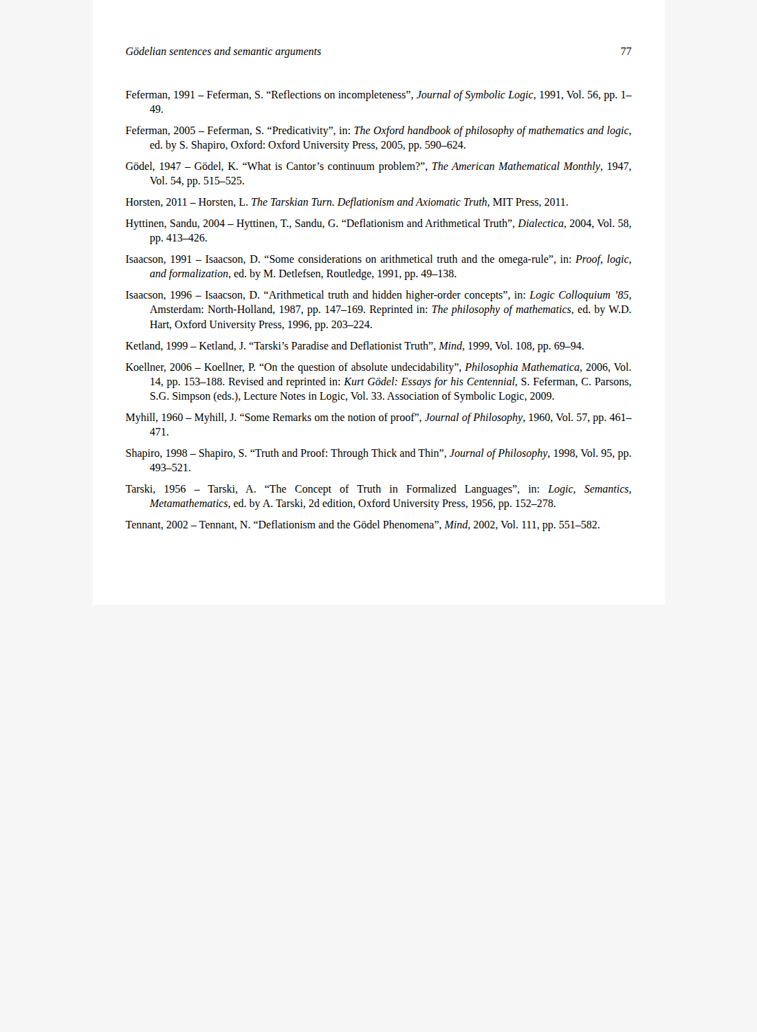Gödelian sentences and semantic arguments 77
Feferman, 1991 – Feferman, S. “Reflections on incompleteness”, Journal of Symbolic Logic, 1991, Vol. 56, pp. 1–49.
Feferman, 2005 – Feferman, S. “Predicativity”, in: The Oxford handbook of philosophy of mathematics and logic, ed. by S. Shapiro, Oxford: Oxford University Press, 2005, pp. 590–624.
Gödel, 1947 – Gödel, K. “What is Cantor’s continuum problem?”, The American Mathematical Monthly, 1947, Vol. 54, pp. 515–525.
Horsten, 2011 – Horsten, L. The Tarskian Turn. Deflationism and Axiomatic Truth, MIT Press, 2011.
Hyttinen, Sandu, 2004 – Hyttinen, T., Sandu, G. “Deflationism and Arithmetical Truth”, Dialectica, 2004, Vol. 58, pp. 413–426.
Isaacson, 1991 – Isaacson, D. “Some considerations on arithmetical truth and the omega-rule”, in: Proof, logic, and formalization, ed. by M. Detlefsen, Routledge, 1991, pp. 49–138.
Isaacson, 1996 – Isaacson, D. “Arithmetical truth and hidden higher-order concepts”, in: Logic Colloquium ’85, Amsterdam: North-Holland, 1987, pp. 147–169. Reprinted in: The philosophy of mathematics, ed. by W.D. Hart, Oxford University Press, 1996, pp. 203–224.
Ketland, 1999 – Ketland, J. “Tarski’s Paradise and Deflationist Truth”, Mind, 1999, Vol. 108, pp. 69–94.
Koellner, 2006 – Koellner, P. “On the question of absolute undecidability”, Philosophia Mathematica, 2006, Vol. 14, pp. 153–188. Revised and reprinted in: Kurt Gödel: Essays for his Centennial, S. Feferman, C. Parsons, S.G. Simpson (eds.), Lecture Notes in Logic, Vol. 33. Association of Symbolic Logic, 2009.
Myhill, 1960 – Myhill, J. “Some Remarks om the notion of proof”, Journal of Philosophy, 1960, Vol. 57, pp. 461–471.
Shapiro, 1998 – Shapiro, S. “Truth and Proof: Through Thick and Thin”, Journal of Philosophy, 1998, Vol. 95, pp. 493–521.
Tarski, 1956 – Tarski, A. “The Concept of Truth in Formalized Languages”, in: Logic, Semantics, Metamathematics, ed. by A. Tarski, 2d edition, Oxford University Press, 1956, pp. 152–278.
Tennant, 2002 – Tennant, N. “Deflationism and the Gödel Phenomena”, Mind, 2002, Vol. 111, pp. 551–582.